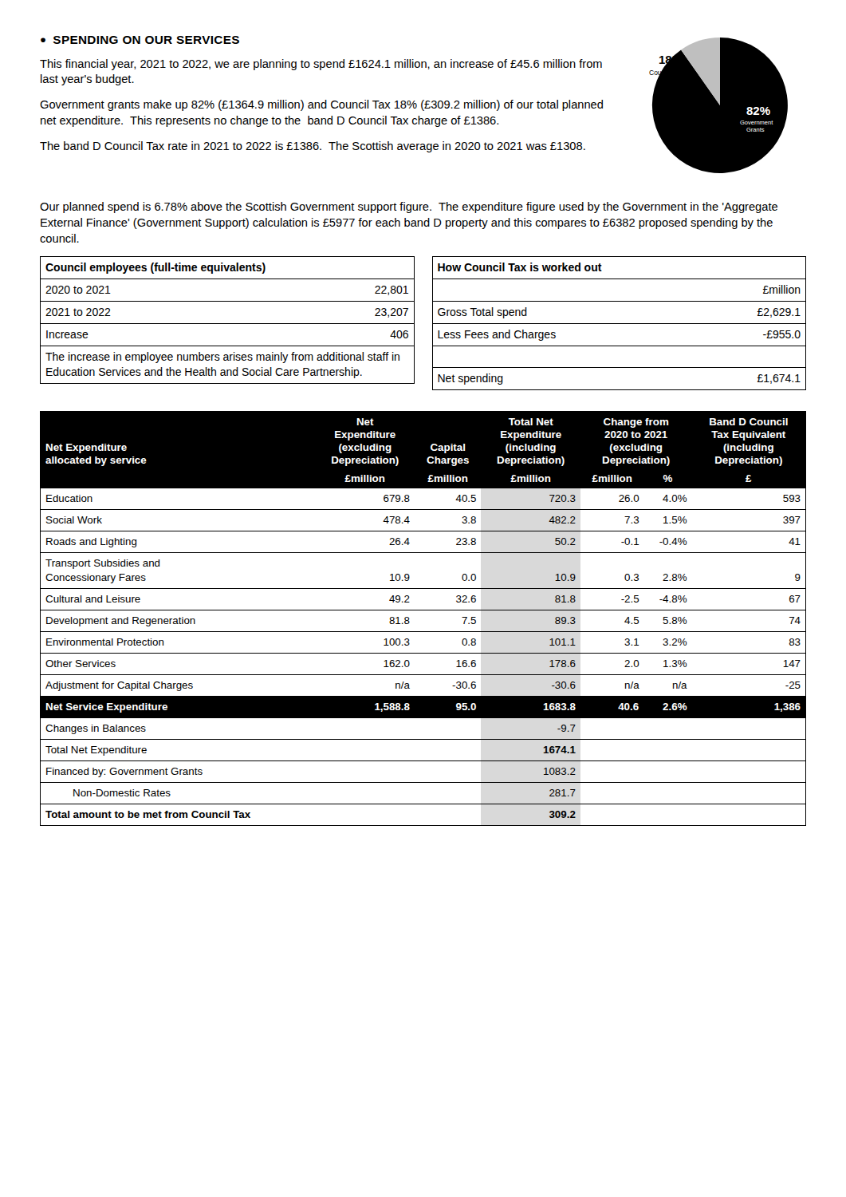18% Council Tax 82% Government Grants
SPENDING ON OUR SERVICES
This financial year, 2021 to 2022, we are planning to spend £1624.1 million, an increase of £45.6 million from last year's budget.
Government grants make up 82% (£1364.9 million) and Council Tax 18% (£309.2 million) of our total planned net expenditure. This represents no change to the band D Council Tax charge of £1386.
The band D Council Tax rate in 2021 to 2022 is £1386. The Scottish average in 2020 to 2021 was £1308.
Our planned spend is 6.78% above the Scottish Government support figure. The expenditure figure used by the Government in the 'Aggregate External Finance' (Government Support) calculation is £5977 for each band D property and this compares to £6382 proposed spending by the council.
| Council employees (full-time equivalents) |
| --- |
| 2020 to 2021 | 22,801 |
| 2021 to 2022 | 23,207 |
| Increase | 406 |
| The increase in employee numbers arises mainly from additional staff in Education Services and the Health and Social Care Partnership. |
| How Council Tax is worked out |
| --- |
| | £million |
| Gross Total spend | £2,629.1 |
| Less Fees and Charges | -£955.0 |
| Net spending | £1,674.1 |
| Net Expenditure allocated by service | Net Expenditure (excluding Depreciation) | Capital Charges | Total Net Expenditure (including Depreciation) | Change from 2020 to 2021 (excluding Depreciation) | Band D Council Tax Equivalent (including Depreciation) |
| --- | --- | --- | --- | --- | --- |
| | £million | £million | £million | £million | % | £ |
| Education | 679.8 | 40.5 | 720.3 | 26.0 | 4.0% | 593 |
| Social Work | 478.4 | 3.8 | 482.2 | 7.3 | 1.5% | 397 |
| Roads and Lighting | 26.4 | 23.8 | 50.2 | -0.1 | -0.4% | 41 |
| Transport Subsidies and Concessionary Fares | 10.9 | 0.0 | 10.9 | 0.3 | 2.8% | 9 |
| Cultural and Leisure | 49.2 | 32.6 | 81.8 | -2.5 | -4.8% | 67 |
| Development and Regeneration | 81.8 | 7.5 | 89.3 | 4.5 | 5.8% | 74 |
| Environmental Protection | 100.3 | 0.8 | 101.1 | 3.1 | 3.2% | 83 |
| Other Services | 162.0 | 16.6 | 178.6 | 2.0 | 1.3% | 147 |
| Adjustment for Capital Charges | n/a | -30.6 | -30.6 | n/a | n/a | -25 |
| Net Service Expenditure | 1,588.8 | 95.0 | 1683.8 | 40.6 | 2.6% | 1,386 |
| Changes in Balances | | | -9.7 | | | |
| Total Net Expenditure | | | 1674.1 | | | |
| Financed by: Government Grants | | | 1083.2 | | | |
| Non-Domestic Rates | | | 281.7 | | | |
| Total amount to be met from Council Tax | | | 309.2 | | | |